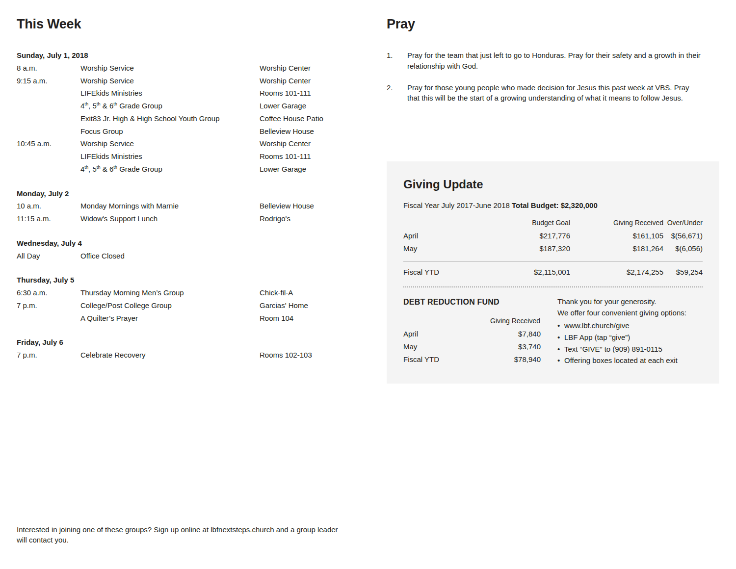This Week
Sunday, July 1, 2018
| 8 a.m. | Worship Service | Worship Center |
| 9:15 a.m. | Worship Service | Worship Center |
| | LIFEkids Ministries | Rooms 101-111 |
| | 4 th , 5 th & 6 th Grade Group | Lower Garage |
| | Exit83 Jr. High & High School Youth Group | Coffee House Patio |
| | Focus Group | Belleview House |
| 10:45 a.m. | Worship Service | Worship Center |
| | LIFEkids Ministries | Rooms 101-111 |
| | 4 th , 5 th & 6 th Grade Group | Lower Garage |
Monday, July 2
| 10 a.m. | Monday Mornings with Marnie | Belleview House |
| 11:15 a.m. | Widow's Support Lunch | Rodrigo's |
Wednesday, July 4
| All Day | Office Closed | |
Thursday, July 5
| 6:30 a.m. | Thursday Morning Men’s Group | Chick-fil-A |
| 7 p.m. | College/Post College Group | Garcias' Home |
| | A Quilter’s Prayer | Room 104 |
Friday, July 6
| 7 p.m. | Celebrate Recovery | Rooms 102-103 |
Pray
Pray for the team that just left to go to Honduras. Pray for their safety and a growth in their relationship with God.
Pray for those young people who made decision for Jesus this past week at VBS. Pray that this will be the start of a growing understanding of what it means to follow Jesus.
Giving Update
Fiscal Year July 2017-June 2018 Total Budget: $2,320,000
| | Budget Goal | Giving Received | Over/Under |
| --- | --- | --- | --- |
| April | $217,776 | $161,105 | $(56,671) |
| May | $187,320 | $181,264 | $(6,056) |
| Fiscal YTD | $2,115,001 | $2,174,255 | $59,254 |
DEBT REDUCTION FUND
| | Giving Received |
| --- | --- |
| April | $7,840 |
| May | $3,740 |
| Fiscal YTD | $78,940 |
Thank you for your generosity.
We offer four convenient giving options:
www.lbf.church/give
LBF App (tap “give”)
Text “GIVE” to (909) 891-0115
Offering boxes located at each exit
Interested in joining one of these groups? Sign up online at lbfnextsteps.church and a group leader will contact you.